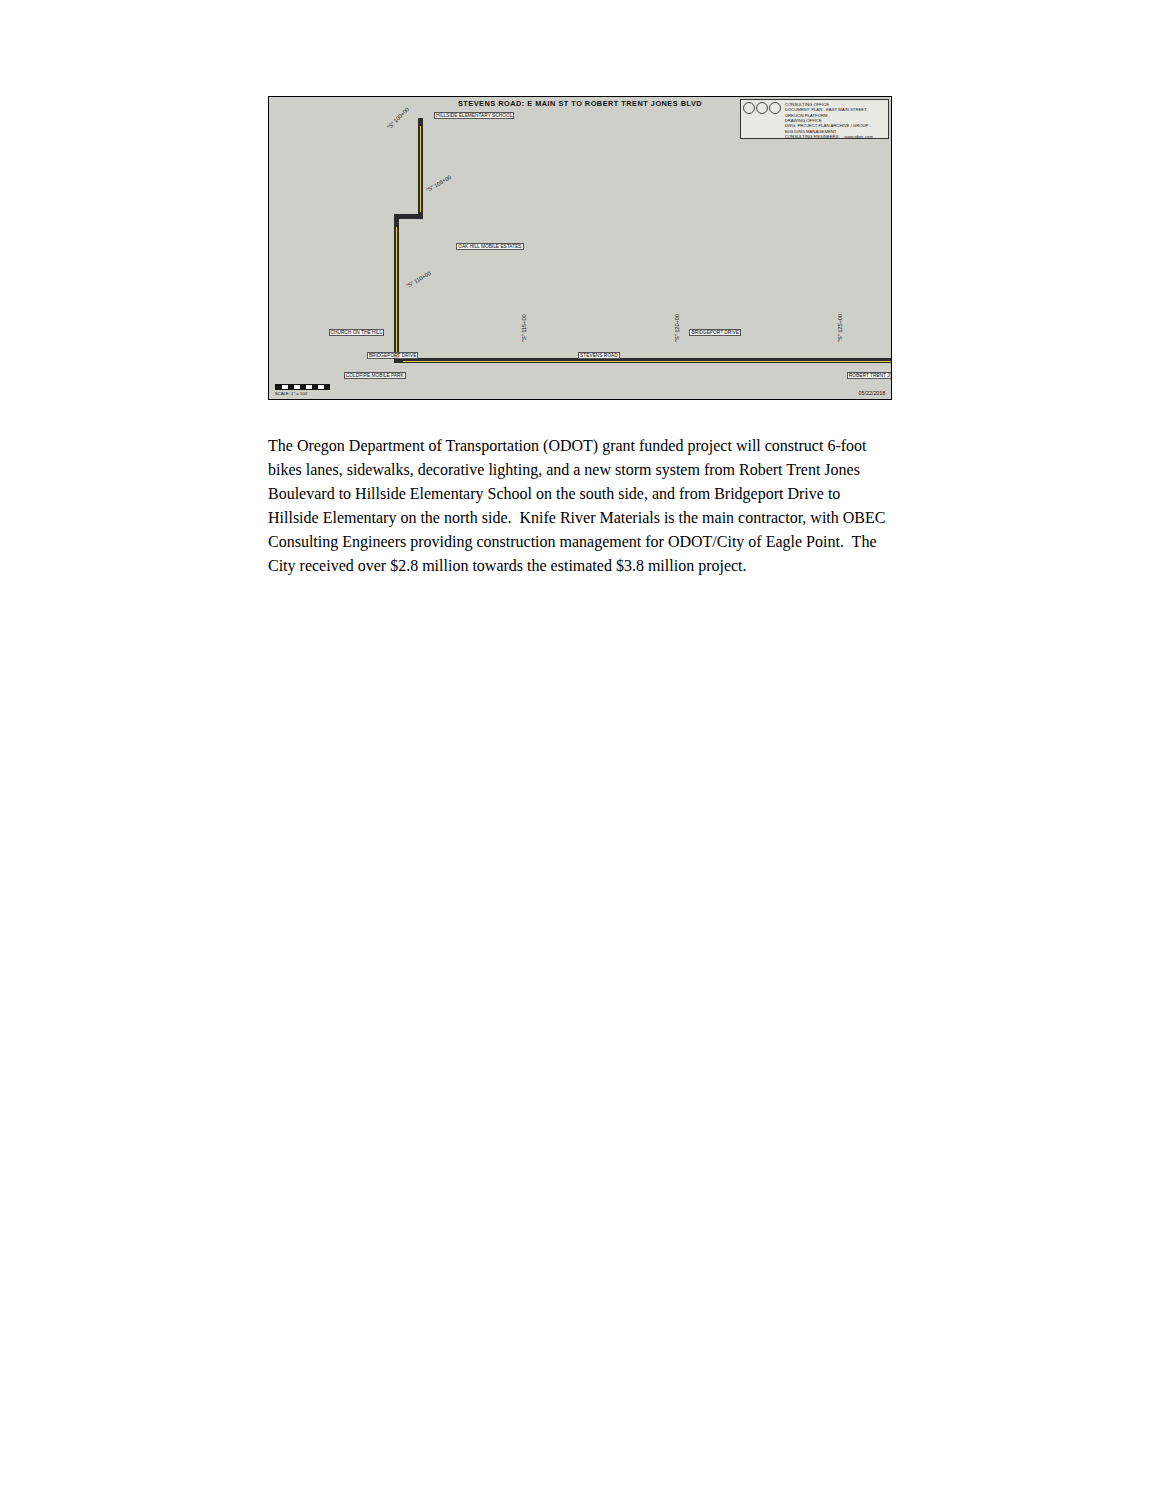STEVENS ROAD: E MAIN ST TO ROBERT TRENT JONES BLVD
CONSULTING OFFICE
DOCUMENT: PLAN - EAST MAIN STREET, OREGON PLATFORM
DRAWING OFFICE
DWG: PROJECT PLAN ARCHIVE / GROUP - BUILDING MANAGEMENT
CONSULTING ENGINEERS www.obec.com
"S" 100+00
"S" 105+00
"S" 110+00
"S" 115+00
"S" 120+00
"S" 125+00
HILLSIDE ELEMENTARY SCHOOL
OAK HILL MOBILE ESTATES
CHURCH ON THE HILL
COLDFIRE MOBILE PARK
BRIDGEPORT DRIVE
STEVENS ROAD
BRIDGEPORT DRIVE
ROBERT TRENT JONES BOULEVARD
SCALE: 1" = 100'
05/22/2018
The Oregon Department of Transportation (ODOT) grant funded project will construct 6-foot bikes lanes, sidewalks, decorative lighting, and a new storm system from Robert Trent Jones Boulevard to Hillside Elementary School on the south side, and from Bridgeport Drive to Hillside Elementary on the north side. Knife River Materials is the main contractor, with OBEC Consulting Engineers providing construction management for ODOT/City of Eagle Point. The City received over $2.8 million towards the estimated $3.8 million project.